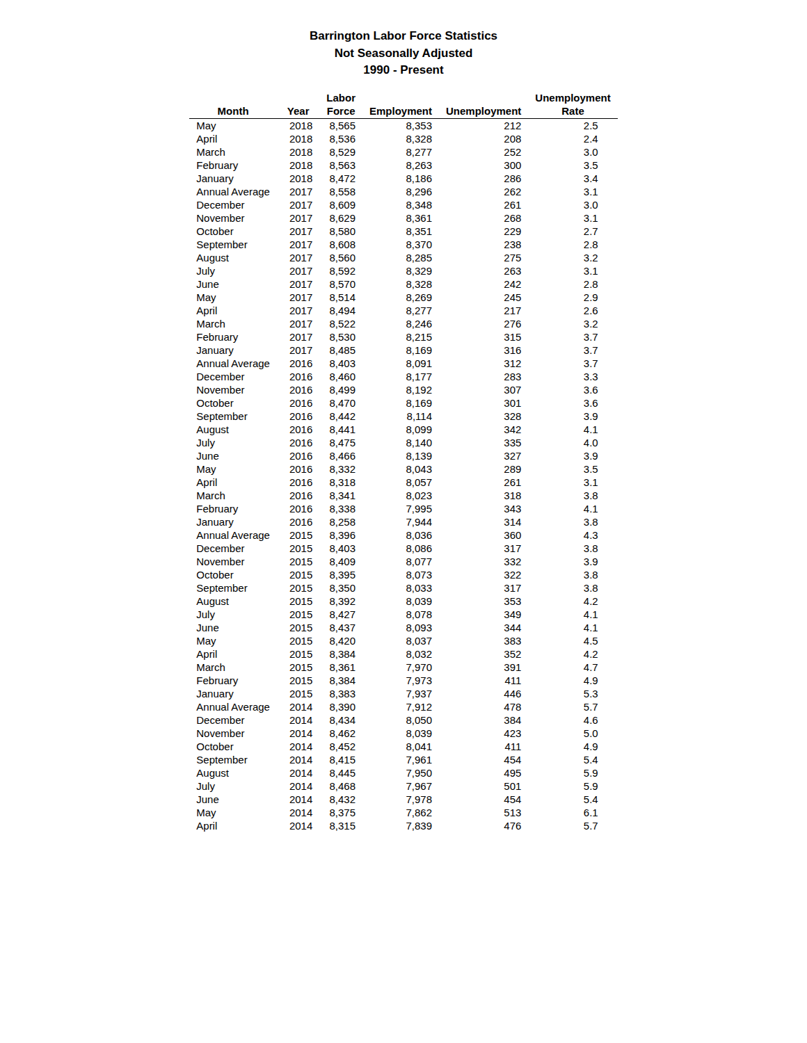Barrington Labor Force Statistics
Not Seasonally Adjusted
1990 - Present
| | | Labor | | | Unemployment |
| --- | --- | --- | --- | --- | --- |
| Month | Year | Force | Employment | Unemployment | Rate |
| May | 2018 | 8,565 | 8,353 | 212 | 2.5 |
| April | 2018 | 8,536 | 8,328 | 208 | 2.4 |
| March | 2018 | 8,529 | 8,277 | 252 | 3.0 |
| February | 2018 | 8,563 | 8,263 | 300 | 3.5 |
| January | 2018 | 8,472 | 8,186 | 286 | 3.4 |
| Annual Average | 2017 | 8,558 | 8,296 | 262 | 3.1 |
| December | 2017 | 8,609 | 8,348 | 261 | 3.0 |
| November | 2017 | 8,629 | 8,361 | 268 | 3.1 |
| October | 2017 | 8,580 | 8,351 | 229 | 2.7 |
| September | 2017 | 8,608 | 8,370 | 238 | 2.8 |
| August | 2017 | 8,560 | 8,285 | 275 | 3.2 |
| July | 2017 | 8,592 | 8,329 | 263 | 3.1 |
| June | 2017 | 8,570 | 8,328 | 242 | 2.8 |
| May | 2017 | 8,514 | 8,269 | 245 | 2.9 |
| April | 2017 | 8,494 | 8,277 | 217 | 2.6 |
| March | 2017 | 8,522 | 8,246 | 276 | 3.2 |
| February | 2017 | 8,530 | 8,215 | 315 | 3.7 |
| January | 2017 | 8,485 | 8,169 | 316 | 3.7 |
| Annual Average | 2016 | 8,403 | 8,091 | 312 | 3.7 |
| December | 2016 | 8,460 | 8,177 | 283 | 3.3 |
| November | 2016 | 8,499 | 8,192 | 307 | 3.6 |
| October | 2016 | 8,470 | 8,169 | 301 | 3.6 |
| September | 2016 | 8,442 | 8,114 | 328 | 3.9 |
| August | 2016 | 8,441 | 8,099 | 342 | 4.1 |
| July | 2016 | 8,475 | 8,140 | 335 | 4.0 |
| June | 2016 | 8,466 | 8,139 | 327 | 3.9 |
| May | 2016 | 8,332 | 8,043 | 289 | 3.5 |
| April | 2016 | 8,318 | 8,057 | 261 | 3.1 |
| March | 2016 | 8,341 | 8,023 | 318 | 3.8 |
| February | 2016 | 8,338 | 7,995 | 343 | 4.1 |
| January | 2016 | 8,258 | 7,944 | 314 | 3.8 |
| Annual Average | 2015 | 8,396 | 8,036 | 360 | 4.3 |
| December | 2015 | 8,403 | 8,086 | 317 | 3.8 |
| November | 2015 | 8,409 | 8,077 | 332 | 3.9 |
| October | 2015 | 8,395 | 8,073 | 322 | 3.8 |
| September | 2015 | 8,350 | 8,033 | 317 | 3.8 |
| August | 2015 | 8,392 | 8,039 | 353 | 4.2 |
| July | 2015 | 8,427 | 8,078 | 349 | 4.1 |
| June | 2015 | 8,437 | 8,093 | 344 | 4.1 |
| May | 2015 | 8,420 | 8,037 | 383 | 4.5 |
| April | 2015 | 8,384 | 8,032 | 352 | 4.2 |
| March | 2015 | 8,361 | 7,970 | 391 | 4.7 |
| February | 2015 | 8,384 | 7,973 | 411 | 4.9 |
| January | 2015 | 8,383 | 7,937 | 446 | 5.3 |
| Annual Average | 2014 | 8,390 | 7,912 | 478 | 5.7 |
| December | 2014 | 8,434 | 8,050 | 384 | 4.6 |
| November | 2014 | 8,462 | 8,039 | 423 | 5.0 |
| October | 2014 | 8,452 | 8,041 | 411 | 4.9 |
| September | 2014 | 8,415 | 7,961 | 454 | 5.4 |
| August | 2014 | 8,445 | 7,950 | 495 | 5.9 |
| July | 2014 | 8,468 | 7,967 | 501 | 5.9 |
| June | 2014 | 8,432 | 7,978 | 454 | 5.4 |
| May | 2014 | 8,375 | 7,862 | 513 | 6.1 |
| April | 2014 | 8,315 | 7,839 | 476 | 5.7 |